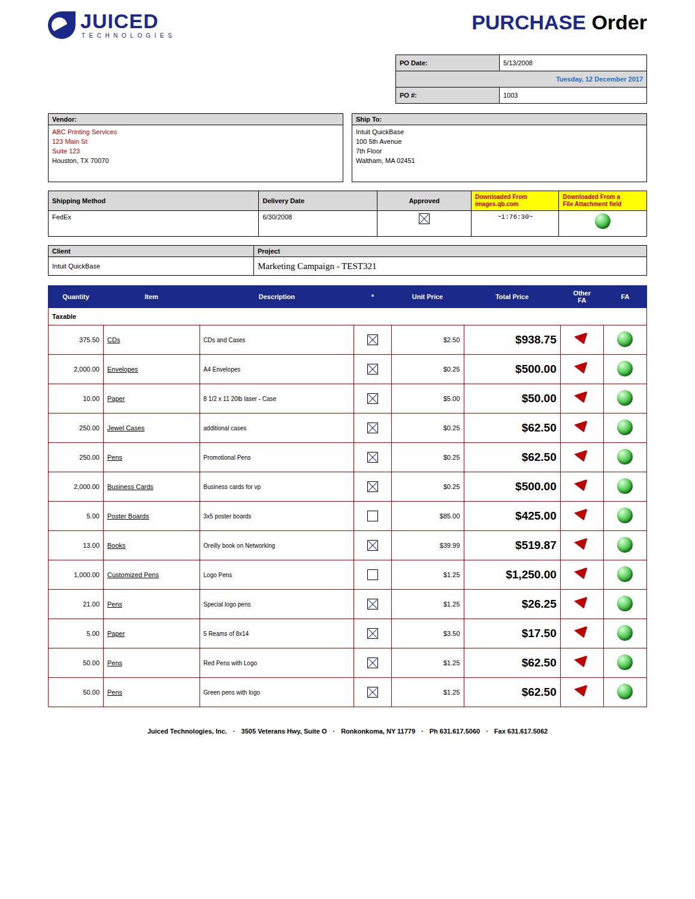JUICED
TECHNOLOGIES
PURCHASE Order
| PO Date: | 5/13/2008 |
| Tuesday, 12 December 2017 |
| PO #: | 1003 |
| Vendor: |
| --- |
| ABC Printing Services 123 Main St Suite 123 Houston, TX 70070 |
| Ship To: |
| --- |
| Intuit QuickBase 100 5th Avenue 7th Floor Waltham, MA 02451 |
| Shipping Method | Delivery Date | Approved | Downloaded From images.qb.com | Downloaded From a File Attachment field |
| --- | --- | --- | --- | --- |
| FedEx | 6/30/2008 | | ~i:76:30~ | |
| Client | Project |
| --- | --- |
| Intuit QuickBase | Marketing Campaign - TEST321 |
| Quantity | Item | Description | * | Unit Price | Total Price | Other FA | FA |
| --- | --- | --- | --- | --- | --- | --- | --- |
| Taxable |
| 375.50 | CDs | CDs and Cases | | $2.50 | $938.75 | | |
| 2,000.00 | Envelopes | A4 Envelopes | | $0.25 | $500.00 | | |
| 10.00 | Paper | 8 1/2 x 11 20lb laser - Case | | $5.00 | $50.00 | | |
| 250.00 | Jewel Cases | additional cases | | $0.25 | $62.50 | | |
| 250.00 | Pens | Promotional Pens | | $0.25 | $62.50 | | |
| 2,000.00 | Business Cards | Business cards for vp | | $0.25 | $500.00 | | |
| 5.00 | Poster Boards | 3x5 poster boards | | $85.00 | $425.00 | | |
| 13.00 | Books | Oreilly book on Networking | | $39.99 | $519.87 | | |
| 1,000.00 | Customized Pens | Logo Pens | | $1.25 | $1,250.00 | | |
| 21.00 | Pens | Special logo pens | | $1.25 | $26.25 | | |
| 5.00 | Paper | 5 Reams of 8x14 | | $3.50 | $17.50 | | |
| 50.00 | Pens | Red Pens with Logo | | $1.25 | $62.50 | | |
| 50.00 | Pens | Green pens with logo | | $1.25 | $62.50 | | |
Juiced Technologies, Inc.·3505 Veterans Hwy, Suite O·Ronkonkoma, NY 11779·Ph 631.617.5060·Fax 631.617.5062